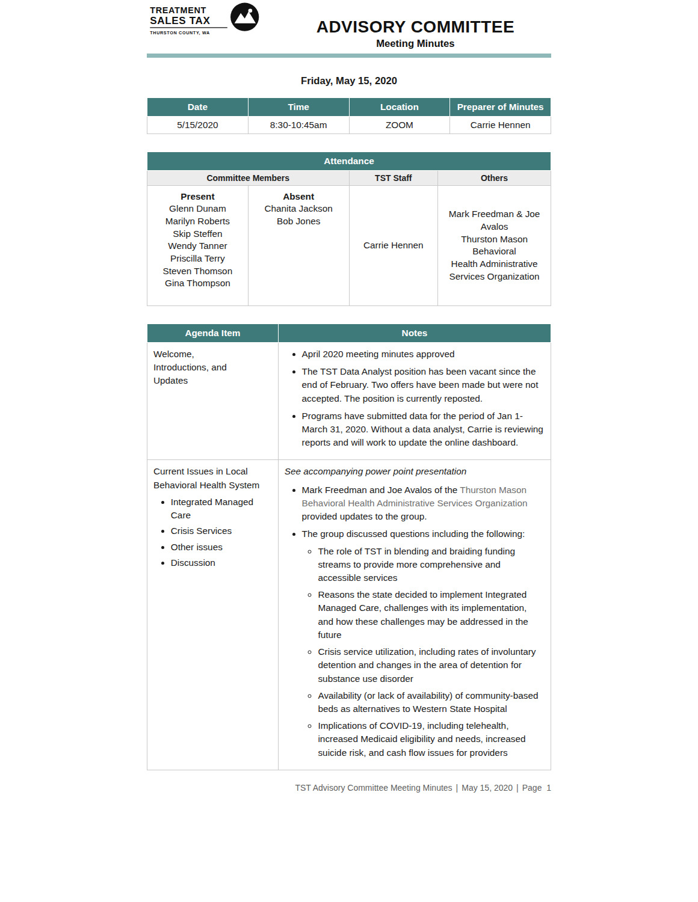TREATMENT SALES TAX THURSTON COUNTY, WA
ADVISORY COMMITTEE
Meeting Minutes
Friday, May 15, 2020
| Date | Time | Location | Preparer of Minutes |
| --- | --- | --- | --- |
| 5/15/2020 | 8:30-10:45am | ZOOM | Carrie Hennen |
| Attendance |
| --- |
| Committee Members | TST Staff | Others |
| Present Glenn Dunam Marilyn Roberts Skip Steffen Wendy Tanner Priscilla Terry Steven Thomson Gina Thompson | Absent Chanita Jackson Bob Jones | Carrie Hennen | Mark Freedman & Joe Avalos Thurston Mason Behavioral Health Administrative Services Organization |
| Agenda Item | Notes |
| --- | --- |
| Welcome, Introductions, and Updates | April 2020 meeting minutes approved The TST Data Analyst position has been vacant since the end of February. Two offers have been made but were not accepted. The position is currently reposted. Programs have submitted data for the period of Jan 1- March 31, 2020. Without a data analyst, Carrie is reviewing reports and will work to update the online dashboard. |
| Current Issues in Local Behavioral Health System Integrated Managed Care Crisis Services Other issues Discussion | See accompanying power point presentation Mark Freedman and Joe Avalos of the Thurston Mason Behavioral Health Administrative Services Organization provided updates to the group. The group discussed questions including the following: The role of TST in blending and braiding funding streams to provide more comprehensive and accessible services Reasons the state decided to implement Integrated Managed Care, challenges with its implementation, and how these challenges may be addressed in the future Crisis service utilization, including rates of involuntary detention and changes in the area of detention for substance use disorder Availability (or lack of availability) of community-based beds as alternatives to Western State Hospital Implications of COVID-19, including telehealth, increased Medicaid eligibility and needs, increased suicide risk, and cash flow issues for providers |
TST Advisory Committee Meeting Minutes|May 15, 2020|Page 1